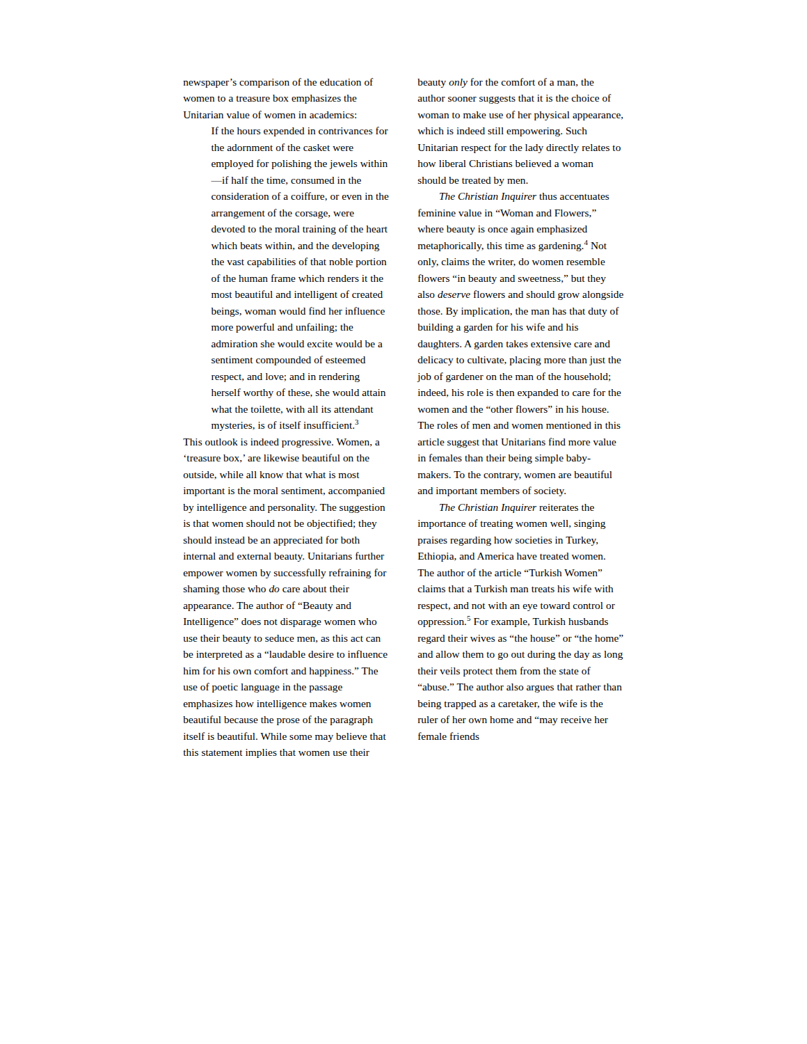newspaper’s comparison of the education of women to a treasure box emphasizes the Unitarian value of women in academics:
If the hours expended in contrivances for the adornment of the casket were employed for polishing the jewels within—if half the time, consumed in the consideration of a coiffure, or even in the arrangement of the corsage, were devoted to the moral training of the heart which beats within, and the developing the vast capabilities of that noble portion of the human frame which renders it the most beautiful and intelligent of created beings, woman would find her influence more powerful and unfailing; the admiration she would excite would be a sentiment compounded of esteemed respect, and love; and in rendering herself worthy of these, she would attain what the toilette, with all its attendant mysteries, is of itself insufficient.3
This outlook is indeed progressive. Women, a ‘treasure box,’ are likewise beautiful on the outside, while all know that what is most important is the moral sentiment, accompanied by intelligence and personality. The suggestion is that women should not be objectified; they should instead be an appreciated for both internal and external beauty. Unitarians further empower women by successfully refraining for shaming those who do care about their appearance. The author of “Beauty and Intelligence” does not disparage women who use their beauty to seduce men, as this act can be interpreted as a “laudable desire to influence him for his own comfort and happiness.” The use of poetic language in the passage emphasizes how intelligence makes women beautiful because the prose of the paragraph itself is beautiful. While some may believe that this statement implies that women use their beauty only for the comfort of a man, the author sooner suggests that it is the choice of woman to make use of her physical appearance, which is indeed still empowering. Such Unitarian respect for the lady directly relates to how liberal Christians believed a woman should be treated by men.
The Christian Inquirer thus accentuates feminine value in “Woman and Flowers,” where beauty is once again emphasized metaphorically, this time as gardening.4 Not only, claims the writer, do women resemble flowers “in beauty and sweetness,” but they also deserve flowers and should grow alongside those. By implication, the man has that duty of building a garden for his wife and his daughters. A garden takes extensive care and delicacy to cultivate, placing more than just the job of gardener on the man of the household; indeed, his role is then expanded to care for the women and the “other flowers” in his house. The roles of men and women mentioned in this article suggest that Unitarians find more value in females than their being simple baby-makers. To the contrary, women are beautiful and important members of society.
The Christian Inquirer reiterates the importance of treating women well, singing praises regarding how societies in Turkey, Ethiopia, and America have treated women. The author of the article “Turkish Women” claims that a Turkish man treats his wife with respect, and not with an eye toward control or oppression.5 For example, Turkish husbands regard their wives as “the house” or “the home” and allow them to go out during the day as long their veils protect them from the state of “abuse.” The author also argues that rather than being trapped as a caretaker, the wife is the ruler of her own home and “may receive her female friends